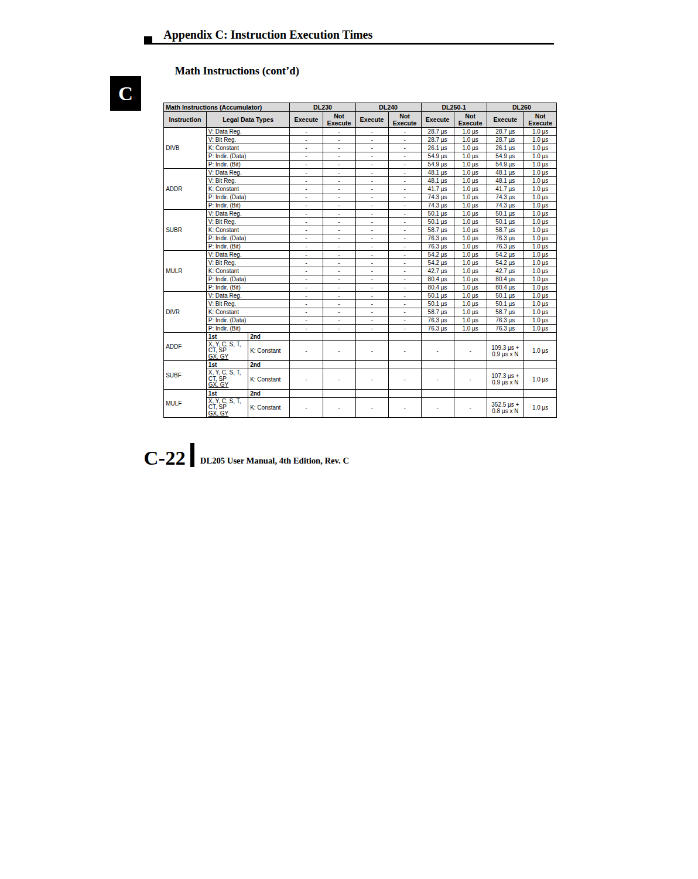C
Appendix C: Instruction Execution Times
Math Instructions (cont’d)
| Math Instructions (Accumulator) | DL230 | DL240 | DL250-1 | DL260 |
| --- | --- | --- | --- | --- |
| Instruction | Legal Data Types | Execute | Not Execute | Execute | Not Execute | Execute | Not Execute | Execute | Not Execute |
| DIVB | V: Data Reg. | - | - | - | - | 28.7 µs | 1.0 µs | 28.7 µs | 1.0 µs |
| V: Bit Reg. | - | - | - | - | 28.7 µs | 1.0 µs | 28.7 µs | 1.0 µs |
| K: Constant | - | - | - | - | 26.1 µs | 1.0 µs | 26.1 µs | 1.0 µs |
| P: Indir. (Data) | - | - | - | - | 54.9 µs | 1.0 µs | 54.9 µs | 1.0 µs |
| P: Indir. (Bit) | - | - | - | - | 54.9 µs | 1.0 µs | 54.9 µs | 1.0 µs |
| ADDR | V: Data Reg. | - | - | - | - | 48.1 µs | 1.0 µs | 48.1 µs | 1.0 µs |
| V: Bit Reg. | - | - | - | - | 48.1 µs | 1.0 µs | 48.1 µs | 1.0 µs |
| K: Constant | - | - | - | - | 41.7 µs | 1.0 µs | 41.7 µs | 1.0 µs |
| P: Indir. (Data) | - | - | - | - | 74.3 µs | 1.0 µs | 74.3 µs | 1.0 µs |
| P: Indir. (Bit) | - | - | - | - | 74.3 µs | 1.0 µs | 74.3 µs | 1.0 µs |
| SUBR | V: Data Reg. | - | - | - | - | 50.1 µs | 1.0 µs | 50.1 µs | 1.0 µs |
| V: Bit Reg. | - | - | - | - | 50.1 µs | 1.0 µs | 50.1 µs | 1.0 µs |
| K: Constant | - | - | - | - | 58.7 µs | 1.0 µs | 58.7 µs | 1.0 µs |
| P: Indir. (Data) | - | - | - | - | 76.3 µs | 1.0 µs | 76.3 µs | 1.0 µs |
| P: Indir. (Bit) | - | - | - | - | 76.3 µs | 1.0 µs | 76.3 µs | 1.0 µs |
| MULR | V: Data Reg. | - | - | - | - | 54.2 µs | 1.0 µs | 54.2 µs | 1.0 µs |
| V: Bit Reg. | - | - | - | - | 54.2 µs | 1.0 µs | 54.2 µs | 1.0 µs |
| K: Constant | - | - | - | - | 42.7 µs | 1.0 µs | 42.7 µs | 1.0 µs |
| P: Indir. (Data) | - | - | - | - | 80.4 µs | 1.0 µs | 80.4 µs | 1.0 µs |
| P: Indir. (Bit) | - | - | - | - | 80.4 µs | 1.0 µs | 80.4 µs | 1.0 µs |
| DIVR | V: Data Reg. | - | - | - | - | 50.1 µs | 1.0 µs | 50.1 µs | 1.0 µs |
| V: Bit Reg. | - | - | - | - | 50.1 µs | 1.0 µs | 50.1 µs | 1.0 µs |
| K: Constant | - | - | - | - | 58.7 µs | 1.0 µs | 58.7 µs | 1.0 µs |
| P: Indir. (Data) | - | - | - | - | 76.3 µs | 1.0 µs | 76.3 µs | 1.0 µs |
| P: Indir. (Bit) | - | - | - | - | 76.3 µs | 1.0 µs | 76.3 µs | 1.0 µs |
| ADDF | / 1st / 2nd / | | | | | | | | |
| / X, Y, C, S, T, CT, SP GX, GY / K: Constant / | - | - | - | - | - | - | 109.3 µs + 0.9 µs x N | 1.0 µs |
| SUBF | / 1st / 2nd / | | | | | | | | |
| / X, Y, C, S, T, CT, SP GX, GY / K: Constant / | - | - | - | - | - | - | 107.3 µs + 0.9 µs x N | 1.0 µs |
| MULF | / 1st / 2nd / | | | | | | | | |
| / X, Y, C, S, T, CT, SP GX, GY / K: Constant / | - | - | - | - | - | - | 352.5 µs + 0.8 µs x N | 1.0 µs |
C-22
DL205 User Manual, 4th Edition, Rev. C